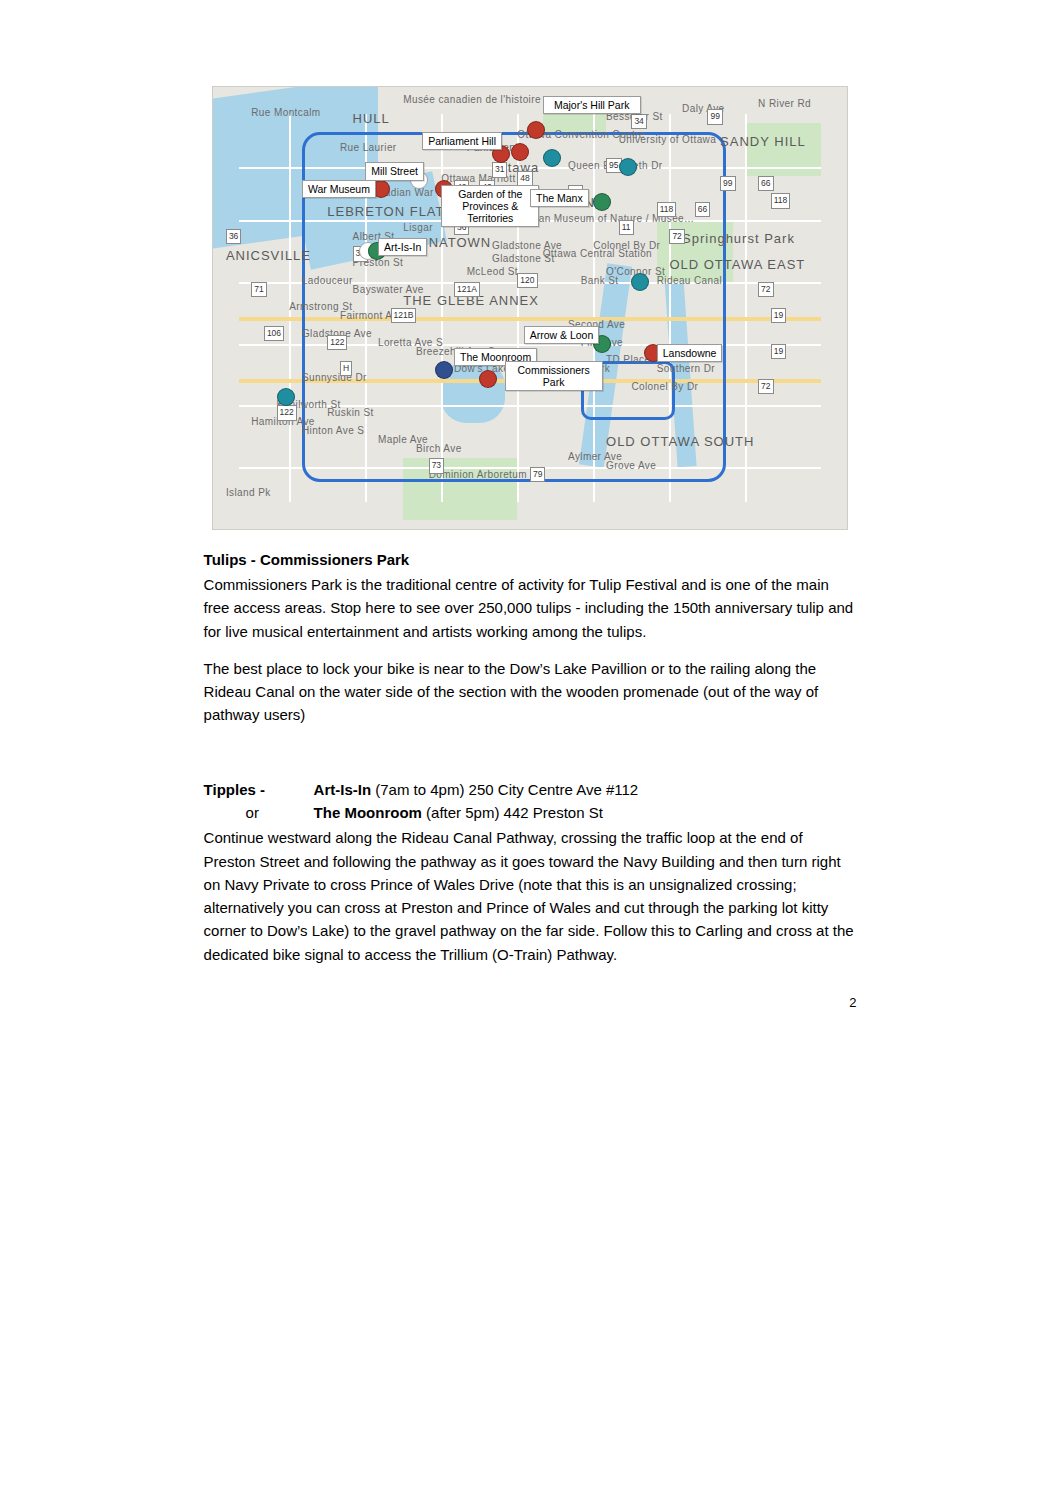Rue Montcalm
HULL
Musée canadien de l'histoire
Rue Laurier
Ottawa
Parliament
Ottawa Convention Centre
Besserer St
Daly Ave
N River Rd
University of Ottawa
SANDY HILL
Queen Elizabeth Dr
Ottawa Marriott
Canadian War
LEBRETON FLATS
CENTRETOWN
Canadian Museum of Nature / Musée…
Lisgar
Albert St
CHINATOWN
Gladstone Ave
Gladstone St
McLeod St
Ottawa Central Station
Colonel By Dr
Springhurst Park
ANICSVILLE
Preston St
Ladouceur
Bayswater Ave
Bank St
O'Connor St
OLD OTTAWA EAST
Rideau Canal
THE GLEBE ANNEX
Armstrong St
Fairmont Ave
Gladstone Ave
Loretta Ave S
Breezehill Ave S
Second Ave
Fifth Ave
TD Place
Lansdowne Park
Southern Dr
Colonel By Dr
Dow's Lake
Sunnyside Dr
Kenilworth St
Ruskin St
Hamilton Ave
Hinton Ave S
Maple Ave
Birch Ave
OLD OTTAWA SOUTH
Aylmer Ave
Grove Ave
Dominion Arboretum
Island Pk
34
31
48
42
40
91
95
34
99
66
99
118
118
66
11
72
36
36
36
120
121A
121B
71
106
122
122
73
79
72
19
19
72
31
H
Major's Hill Park
Parliament Hill
Mill Street
War Museum
Garden of the Provinces & Territories
The Manx
Art-Is-In
Arrow & Loon
Lansdowne
The Moonroom
Commissioners Park
Tulips - Commissioners Park
Commissioners Park is the traditional centre of activity for Tulip Festival and is one of the main free access areas. Stop here to see over 250,000 tulips - including the 150th anniversary tulip and for live musical entertainment and artists working among the tulips.
The best place to lock your bike is near to the Dow’s Lake Pavillion or to the railing along the Rideau Canal on the water side of the section with the wooden promenade (out of the way of pathway users)
Tipples -Art-Is-In (7am to 4pm) 250 City Centre Ave #112
or The Moonroom (after 5pm) 442 Preston St
Continue westward along the Rideau Canal Pathway, crossing the traffic loop at the end of Preston Street and following the pathway as it goes toward the Navy Building and then turn right on Navy Private to cross Prince of Wales Drive (note that this is an unsignalized crossing; alternatively you can cross at Preston and Prince of Wales and cut through the parking lot kitty corner to Dow’s Lake) to the gravel pathway on the far side. Follow this to Carling and cross at the dedicated bike signal to access the Trillium (O-Train) Pathway.
2